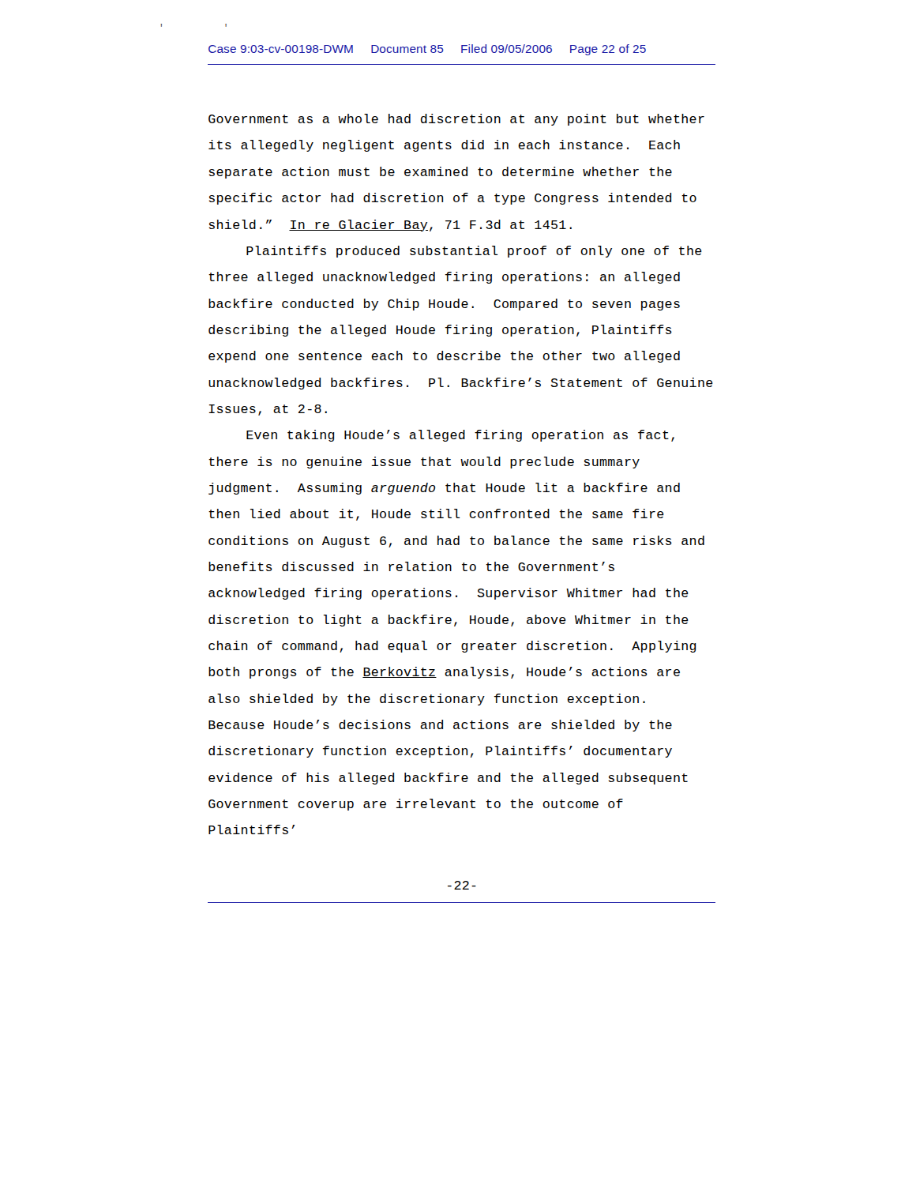' '
Case 9:03-cv-00198-DWM Document 85 Filed 09/05/2006 Page 22 of 25
Government as a whole had discretion at any point but whether its allegedly negligent agents did in each instance. Each separate action must be examined to determine whether the specific actor had discretion of a type Congress intended to shield.” In re Glacier Bay, 71 F.3d at 1451.
Plaintiffs produced substantial proof of only one of the three alleged unacknowledged firing operations: an alleged backfire conducted by Chip Houde. Compared to seven pages describing the alleged Houde firing operation, Plaintiffs expend one sentence each to describe the other two alleged unacknowledged backfires. Pl. Backfire’s Statement of Genuine Issues, at 2-8.
Even taking Houde’s alleged firing operation as fact, there is no genuine issue that would preclude summary judgment. Assuming arguendo that Houde lit a backfire and then lied about it, Houde still confronted the same fire conditions on August 6, and had to balance the same risks and benefits discussed in relation to the Government’s acknowledged firing operations. Supervisor Whitmer had the discretion to light a backfire, Houde, above Whitmer in the chain of command, had equal or greater discretion. Applying both prongs of the Berkovitz analysis, Houde’s actions are also shielded by the discretionary function exception. Because Houde’s decisions and actions are shielded by the discretionary function exception, Plaintiffs’ documentary evidence of his alleged backfire and the alleged subsequent Government coverup are irrelevant to the outcome of Plaintiffs’
-22-